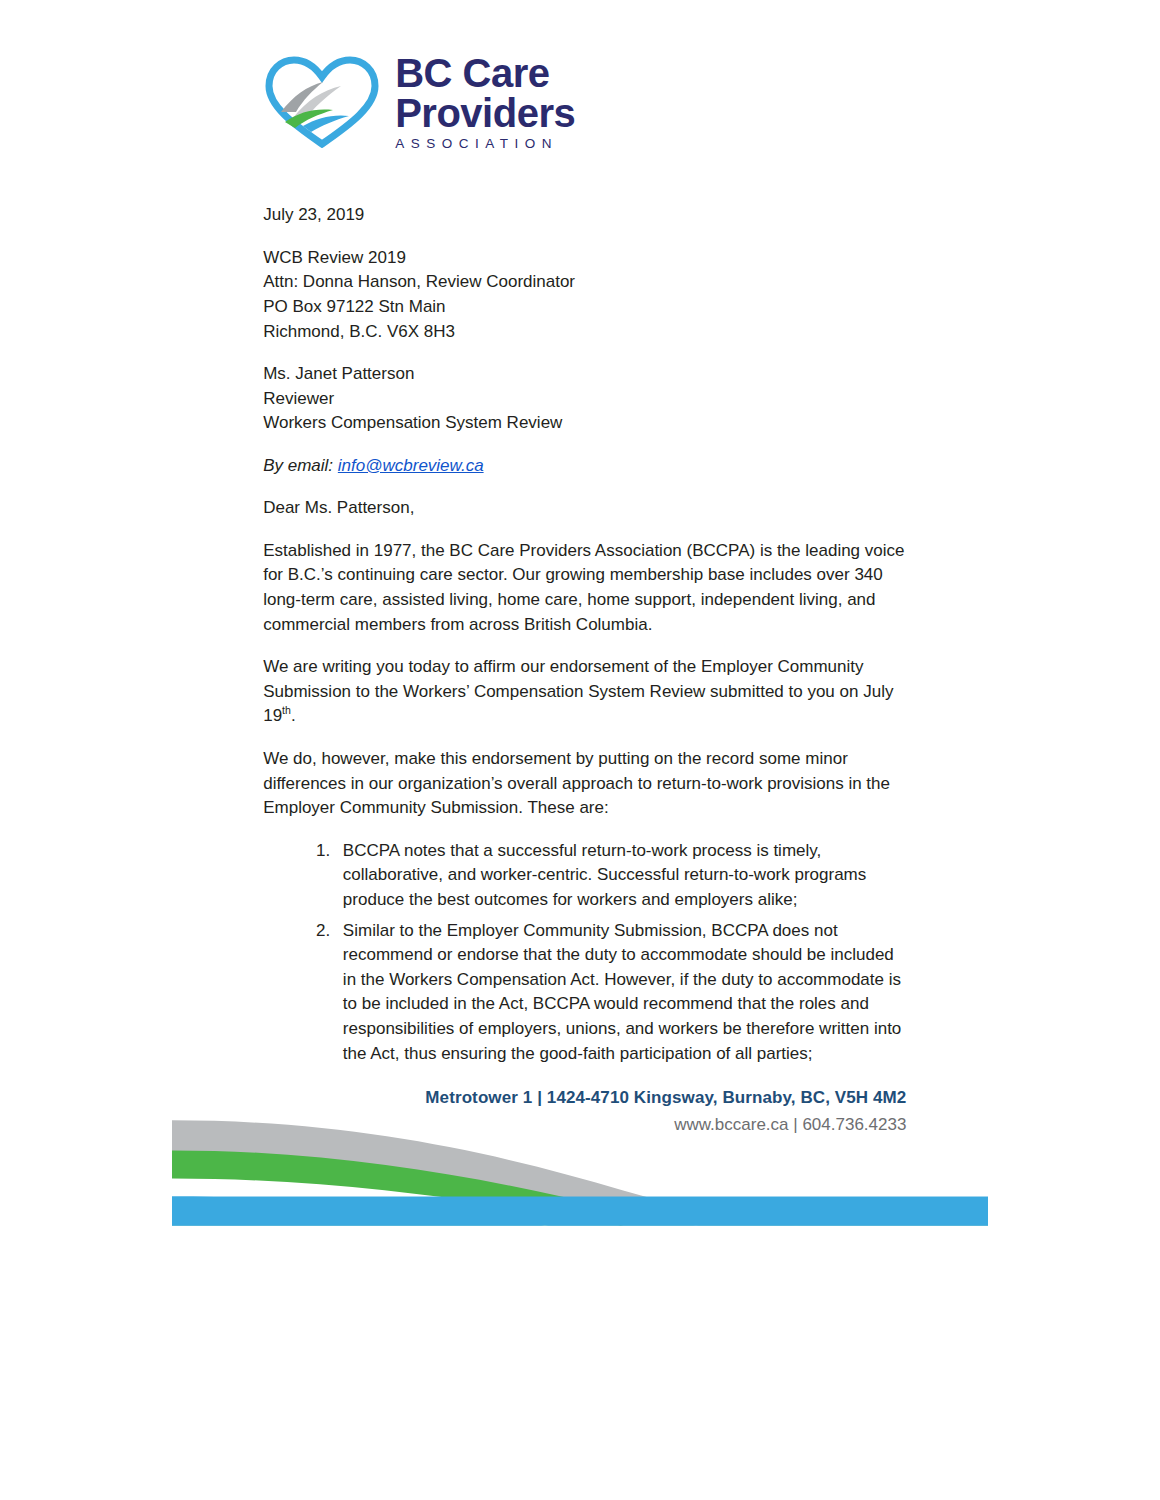BC Care Providers ASSOCIATION
July 23, 2019
WCB Review 2019
Attn: Donna Hanson, Review Coordinator
PO Box 97122 Stn Main
Richmond, B.C. V6X 8H3
Ms. Janet Patterson
Reviewer
Workers Compensation System Review
By email: info@wcbreview.ca
Dear Ms. Patterson,
Established in 1977, the BC Care Providers Association (BCCPA) is the leading voice for B.C.’s continuing care sector. Our growing membership base includes over 340 long-term care, assisted living, home care, home support, independent living, and commercial members from across British Columbia.
We are writing you today to affirm our endorsement of the Employer Community Submission to the Workers’ Compensation System Review submitted to you on July 19th.
We do, however, make this endorsement by putting on the record some minor differences in our organization’s overall approach to return-to-work provisions in the Employer Community Submission. These are:
BCCPA notes that a successful return-to-work process is timely, collaborative, and worker-centric. Successful return-to-work programs produce the best outcomes for workers and employers alike;
Similar to the Employer Community Submission, BCCPA does not recommend or endorse that the duty to accommodate should be included in the Workers Compensation Act. However, if the duty to accommodate is to be included in the Act, BCCPA would recommend that the roles and responsibilities of employers, unions, and workers be therefore written into the Act, thus ensuring the good-faith participation of all parties;
Metrotower 1 | 1424-4710 Kingsway, Burnaby, BC, V5H 4M2
www.bccare.ca | 604.736.4233